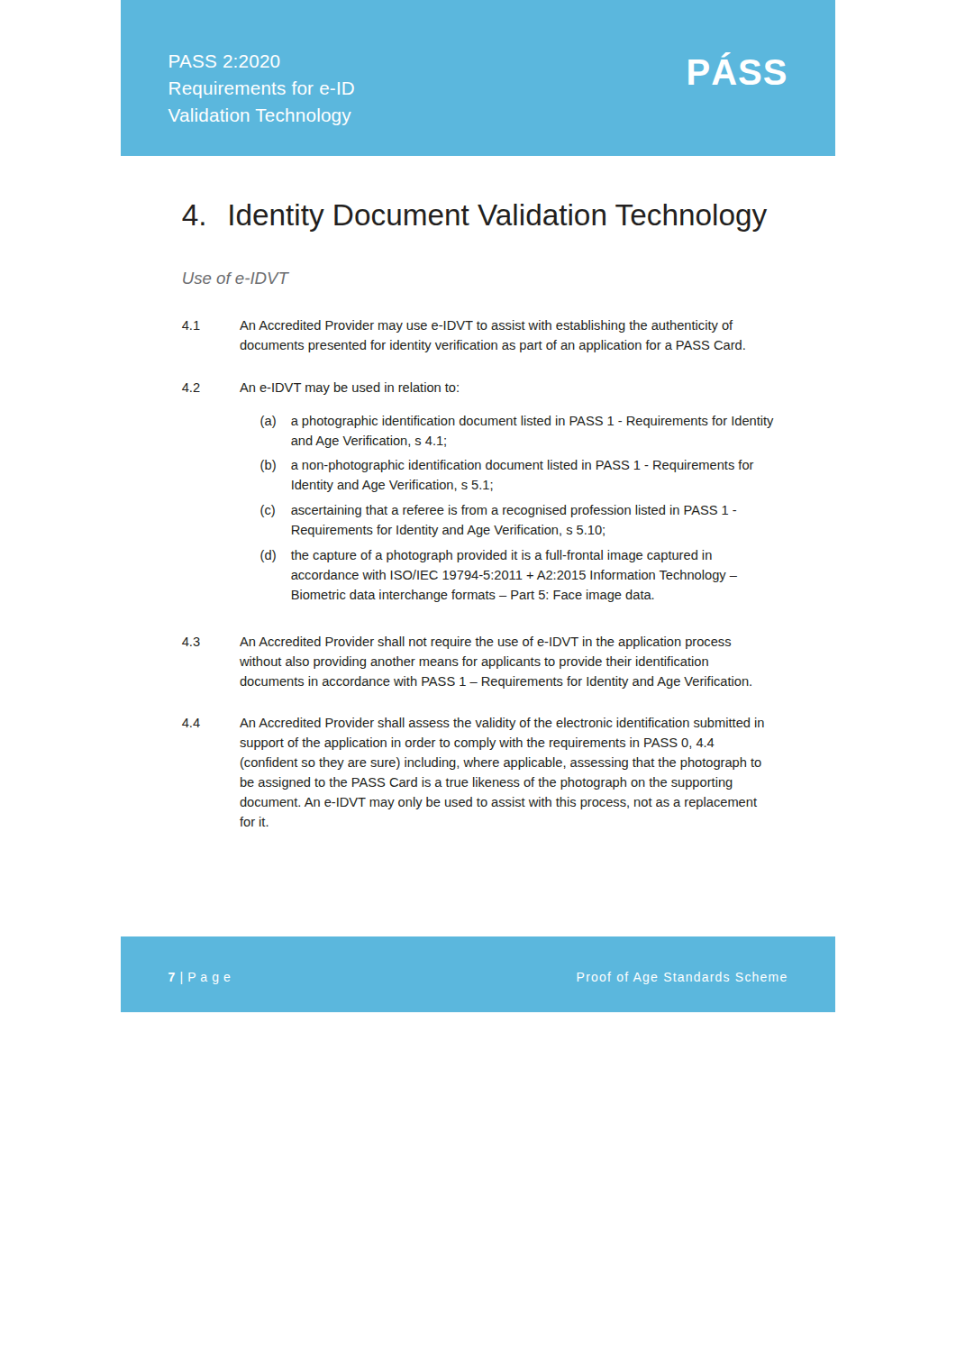PASS 2:2020
Requirements for e-ID
Validation Technology
PÁSS
4. Identity Document Validation Technology
Use of e-IDVT
4.1
An Accredited Provider may use e-IDVT to assist with establishing the authenticity of documents presented for identity verification as part of an application for a PASS Card.
4.2
An e-IDVT may be used in relation to:
(a) a photographic identification document listed in PASS 1 - Requirements for Identity and Age Verification, s 4.1;
(b) a non-photographic identification document listed in PASS 1 - Requirements for Identity and Age Verification, s 5.1;
(c) ascertaining that a referee is from a recognised profession listed in PASS 1 - Requirements for Identity and Age Verification, s 5.10;
(d) the capture of a photograph provided it is a full-frontal image captured in accordance with ISO/IEC 19794-5:2011 + A2:2015 Information Technology – Biometric data interchange formats – Part 5: Face image data.
4.3
An Accredited Provider shall not require the use of e-IDVT in the application process without also providing another means for applicants to provide their identification documents in accordance with PASS 1 – Requirements for Identity and Age Verification.
4.4
An Accredited Provider shall assess the validity of the electronic identification submitted in support of the application in order to comply with the requirements in PASS 0, 4.4 (confident so they are sure) including, where applicable, assessing that the photograph to be assigned to the PASS Card is a true likeness of the photograph on the supporting document. An e-IDVT may only be used to assist with this process, not as a replacement for it.
7 | P a g e
Proof of Age Standards Scheme